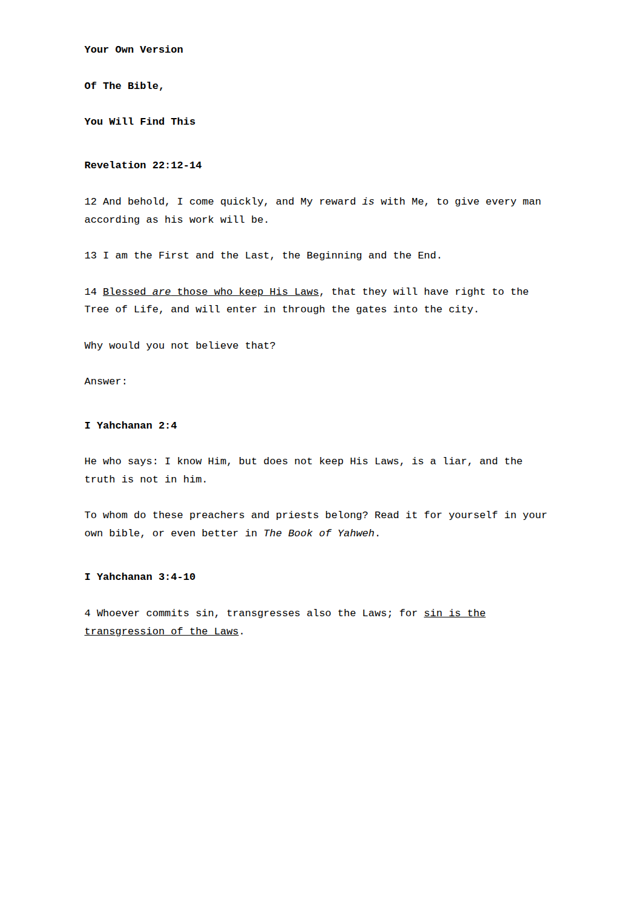Your Own Version
Of The Bible,
You Will Find This
Revelation 22:12-14
12 And behold, I come quickly, and My reward is with Me, to give every man according as his work will be.
13 I am the First and the Last, the Beginning and the End.
14 Blessed are those who keep His Laws, that they will have right to the Tree of Life, and will enter in through the gates into the city.
Why would you not believe that?
Answer:
I Yahchanan 2:4
He who says: I know Him, but does not keep His Laws, is a liar, and the truth is not in him.
To whom do these preachers and priests belong? Read it for yourself in your own bible, or even better in The Book of Yahweh.
I Yahchanan 3:4-10
4 Whoever commits sin, transgresses also the Laws; for sin is the transgression of the Laws.